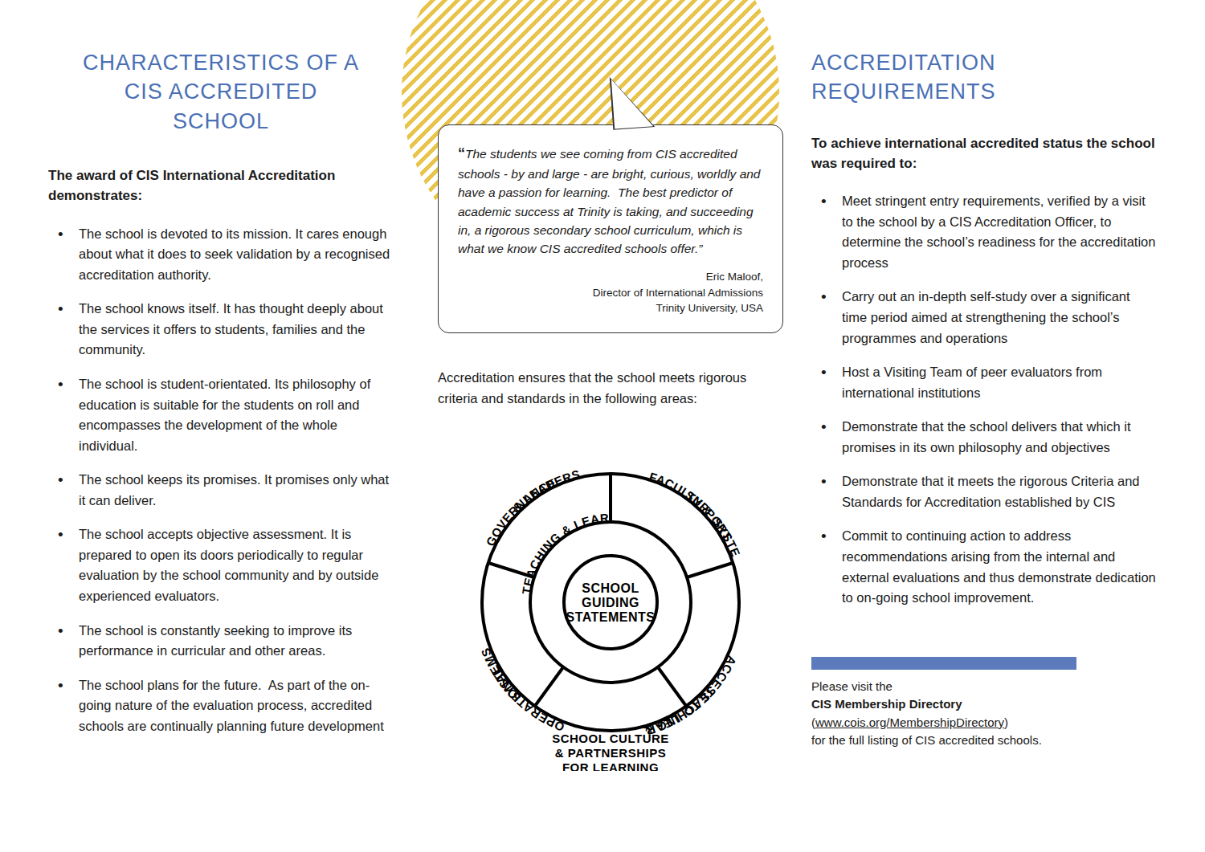CHARACTERISTICS OF A
CIS ACCREDITED
SCHOOL
The award of CIS International Accreditation demonstrates:
The school is devoted to its mission. It cares enough about what it does to seek validation by a recognised accreditation authority.
The school knows itself. It has thought deeply about the services it offers to students, families and the community.
The school is student-orientated. Its philosophy of education is suitable for the students on roll and encompasses the development of the whole individual.
The school keeps its promises. It promises only what it can deliver.
The school accepts objective assessment. It is prepared to open its doors periodically to regular evaluation by the school community and by outside experienced evaluators.
The school is constantly seeking to improve its performance in curricular and other areas.
The school plans for the future. As part of the on-going nature of the evaluation process, accredited schools are continually planning future development
“The students we see coming from CIS accredited schools - by and large - are bright, curious, worldly and have a passion for learning. The best predictor of academic success at Trinity is taking, and succeeding in, a rigorous secondary school curriculum, which is what we know CIS accredited schools offer.”
Eric Maloof,
Director of International Admissions
Trinity University, USA
Accreditation ensures that the school meets rigorous criteria and standards in the following areas:
GOVERNANCE & LEADERSHIP FACULTY & SUPPORT SYSTEM ACCESS TO TEACHING & LEARNING OPERATIONAL SYSTEMS TEACHING & LEARNING SCHOOL CULTURE & PARTNERSHIPS FOR LEARNING SCHOOL GUIDING STATEMENTS
ACCREDITATION
REQUIREMENTS
To achieve international accredited status the school was required to:
Meet stringent entry requirements, verified by a visit to the school by a CIS Accreditation Officer, to determine the school’s readiness for the accreditation process
Carry out an in-depth self-study over a significant time period aimed at strengthening the school’s programmes and operations
Host a Visiting Team of peer evaluators from international institutions
Demonstrate that the school delivers that which it promises in its own philosophy and objectives
Demonstrate that it meets the rigorous Criteria and Standards for Accreditation established by CIS
Commit to continuing action to address recommendations arising from the internal and external evaluations and thus demonstrate dedication to on-going school improvement.
Please visit the
CIS Membership Directory
(www.cois.org/MembershipDirectory)
for the full listing of CIS accredited schools.